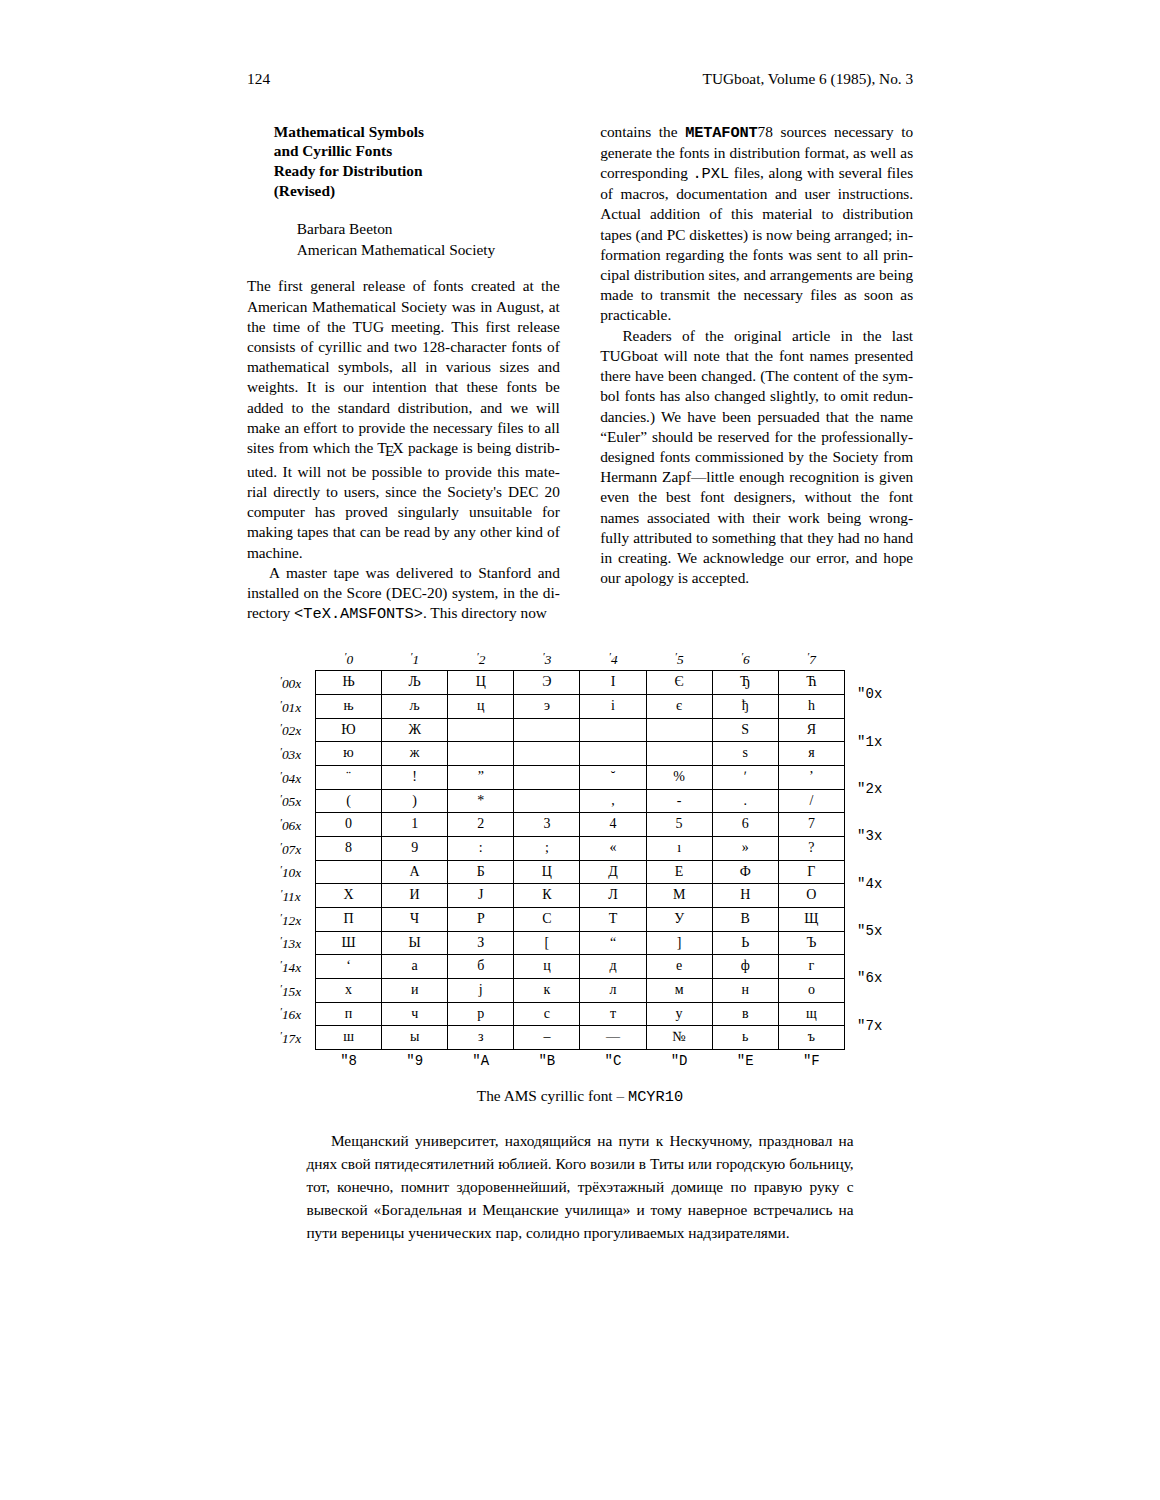124 TUGboat, Volume 6 (1985), No. 3
Mathematical Symbols
and Cyrillic Fonts
Ready for Distribution
(Revised)
Barbara Beeton
American Mathematical Society
The first general release of fonts created at the American Mathematical Society was in August, at the time of the TUG meeting. This first release consists of cyrillic and two 128-character fonts of mathematical symbols, all in various sizes and weights. It is our intention that these fonts be added to the standard distribution, and we will make an effort to provide the necessary files to all sites from which the TEX package is being distributed. It will not be possible to provide this material directly to users, since the Society's DEC 20 computer has proved singularly unsuitable for making tapes that can be read by any other kind of machine.
A master tape was delivered to Stanford and installed on the Score (DEC-20) system, in the directory <TeX.AMSFONTS>. This directory now
contains the METAFONT78 sources necessary to generate the fonts in distribution format, as well as corresponding .PXL files, along with several files of macros, documentation and user instructions. Actual addition of this material to distribution tapes (and PC diskettes) is now being arranged; information regarding the fonts was sent to all principal distribution sites, and arrangements are being made to transmit the necessary files as soon as practicable.
Readers of the original article in the last TUGboat will note that the font names presented there have been changed. (The content of the symbol fonts has also changed slightly, to omit redundancies.) We have been persuaded that the name “Euler” should be reserved for the professionally-designed fonts commissioned by the Society from Hermann Zapf—little enough recognition is given even the best font designers, without the font names associated with their work being wrongfully attributed to something that they had no hand in creating. We acknowledge our error, and hope our apology is accepted.
| | ′ 0 | ′ 1 | ′ 2 | ′ 3 | ′ 4 | ′ 5 | ′ 6 | ′ 7 | |
| ′ 00x | Њ | Љ | Ц | Э | I | Є | Ђ | Ћ | "0x |
| ′ 01x | њ | љ | ц | э | i | є | ђ | h |
| ′ 02x | Ю | Ж | | | | | S | Я | "1x |
| ′ 03x | ю | ж | | | | | s | я |
| ′ 04x | ̈ | ! | ” | | ˘ | % | ʹ | ʼ | "2x |
| ′ 05x | ( | ) | * | | , | - | . | / |
| ′ 06x | 0 | 1 | 2 | 3 | 4 | 5 | 6 | 7 | "3x |
| ′ 07x | 8 | 9 | : | ; | « | ı | » | ? |
| ′ 10x | | А | Б | Ц | Д | Е | Ф | Г | "4x |
| ′ 11x | Х | И | J | К | Л | М | Н | О |
| ′ 12x | П | Ч | Р | С | Т | У | В | Щ | "5x |
| ′ 13x | Ш | Ы | З | [ | “ | ] | Ь | Ъ |
| ′ 14x | ‘ | а | б | ц | д | е | ф | г | "6x |
| ′ 15x | х | и | j | к | л | м | н | о |
| ′ 16x | п | ч | р | с | т | у | в | щ | "7x |
| ′ 17x | ш | ы | з | – | — | № | ь | ъ |
| | "8 | "9 | "A | "B | "C | "D | "E | "F | |
The AMS cyrillic font – MCYR10
Мещанский университет, находящийся на пути к Нескучному, праздновал на днях свой пятидесятилетний юблией. Кого возили в Титы или городскую больницу, тот, конечно, помнит здоровеннейший, трёхэтажный домище по правую руку с вывеской «Богадельная и Мещанские училища» и тому наверное встречались на пути вереницы ученических пар, солидно прогуливаемых надзирателями.